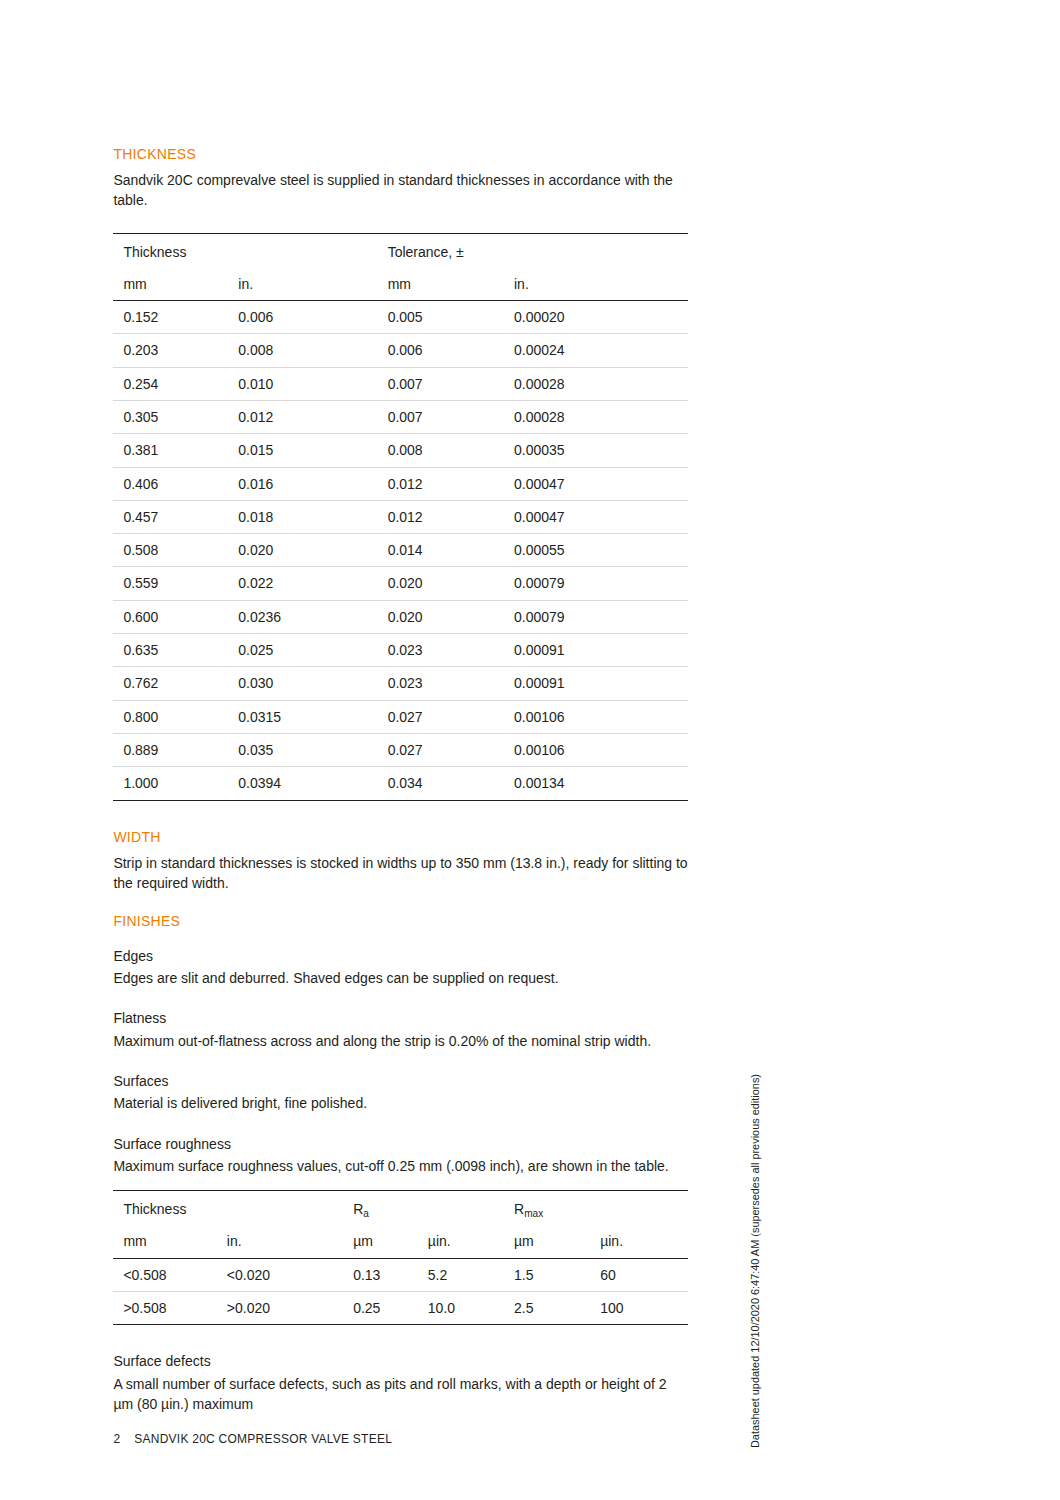Thickness
Sandvik 20C comprevalve steel is supplied in standard thicknesses in accordance with the table.
| Thickness | Tolerance, ± |
| --- | --- |
| mm | in. | mm | in. |
| 0.152 | 0.006 | 0.005 | 0.00020 |
| 0.203 | 0.008 | 0.006 | 0.00024 |
| 0.254 | 0.010 | 0.007 | 0.00028 |
| 0.305 | 0.012 | 0.007 | 0.00028 |
| 0.381 | 0.015 | 0.008 | 0.00035 |
| 0.406 | 0.016 | 0.012 | 0.00047 |
| 0.457 | 0.018 | 0.012 | 0.00047 |
| 0.508 | 0.020 | 0.014 | 0.00055 |
| 0.559 | 0.022 | 0.020 | 0.00079 |
| 0.600 | 0.0236 | 0.020 | 0.00079 |
| 0.635 | 0.025 | 0.023 | 0.00091 |
| 0.762 | 0.030 | 0.023 | 0.00091 |
| 0.800 | 0.0315 | 0.027 | 0.00106 |
| 0.889 | 0.035 | 0.027 | 0.00106 |
| 1.000 | 0.0394 | 0.034 | 0.00134 |
Width
Strip in standard thicknesses is stocked in widths up to 350 mm (13.8 in.), ready for slitting to the required width.
Finishes
Edges
Edges are slit and deburred. Shaved edges can be supplied on request.
Flatness
Maximum out-of-flatness across and along the strip is 0.20% of the nominal strip width.
Surfaces
Material is delivered bright, fine polished.
Surface roughness
Maximum surface roughness values, cut-off 0.25 mm (.0098 inch), are shown in the table.
| Thickness | R a | R max |
| --- | --- | --- |
| mm | in. | µm | µin. | µm | µin. |
| <0.508 | <0.020 | 0.13 | 5.2 | 1.5 | 60 |
| >0.508 | >0.020 | 0.25 | 10.0 | 2.5 | 100 |
Surface defects
A small number of surface defects, such as pits and roll marks, with a depth or height of 2 µm (80 µin.) maximum
2 SANDVIK 20C COMPRESSOR VALVE STEEL
Datasheet updated 12/10/2020 6:47:40 AM (supersedes all previous editions)